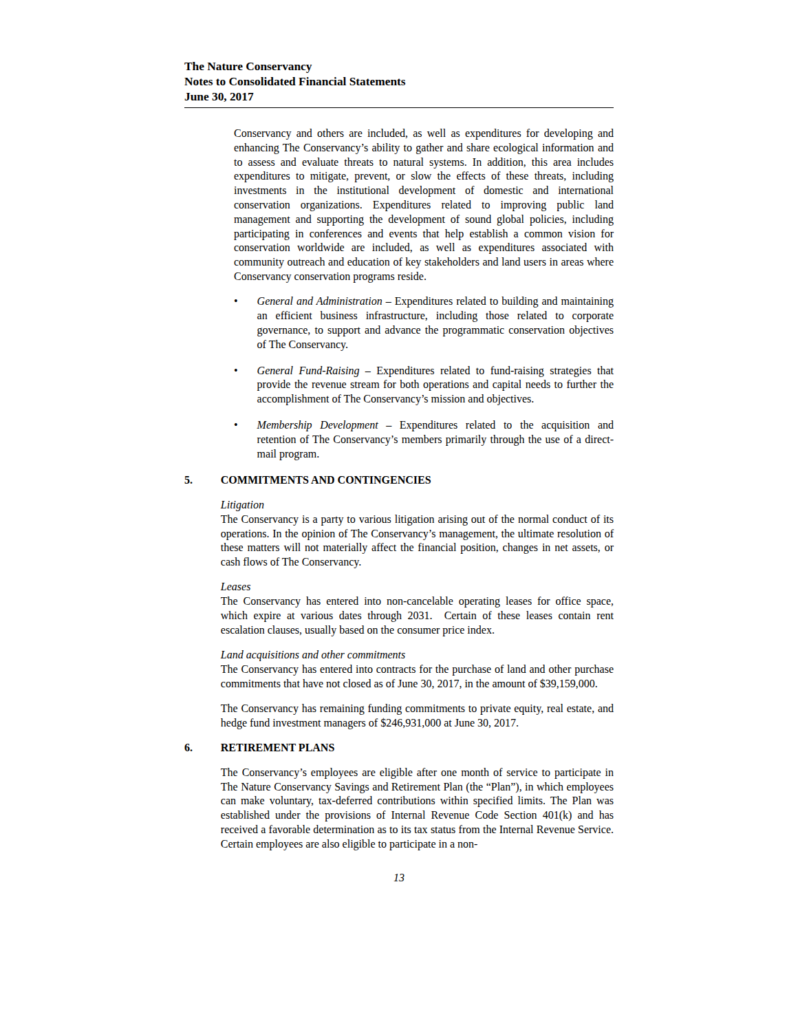The Nature Conservancy
Notes to Consolidated Financial Statements
June 30, 2017
Conservancy and others are included, as well as expenditures for developing and enhancing The Conservancy’s ability to gather and share ecological information and to assess and evaluate threats to natural systems. In addition, this area includes expenditures to mitigate, prevent, or slow the effects of these threats, including investments in the institutional development of domestic and international conservation organizations. Expenditures related to improving public land management and supporting the development of sound global policies, including participating in conferences and events that help establish a common vision for conservation worldwide are included, as well as expenditures associated with community outreach and education of key stakeholders and land users in areas where Conservancy conservation programs reside.
General and Administration – Expenditures related to building and maintaining an efficient business infrastructure, including those related to corporate governance, to support and advance the programmatic conservation objectives of The Conservancy.
General Fund-Raising – Expenditures related to fund-raising strategies that provide the revenue stream for both operations and capital needs to further the accomplishment of The Conservancy’s mission and objectives.
Membership Development – Expenditures related to the acquisition and retention of The Conservancy’s members primarily through the use of a direct-mail program.
5. COMMITMENTS AND CONTINGENCIES
Litigation
The Conservancy is a party to various litigation arising out of the normal conduct of its operations. In the opinion of The Conservancy’s management, the ultimate resolution of these matters will not materially affect the financial position, changes in net assets, or cash flows of The Conservancy.
Leases
The Conservancy has entered into non-cancelable operating leases for office space, which expire at various dates through 2031. Certain of these leases contain rent escalation clauses, usually based on the consumer price index.
Land acquisitions and other commitments
The Conservancy has entered into contracts for the purchase of land and other purchase commitments that have not closed as of June 30, 2017, in the amount of $39,159,000.
The Conservancy has remaining funding commitments to private equity, real estate, and hedge fund investment managers of $246,931,000 at June 30, 2017.
6. RETIREMENT PLANS
The Conservancy’s employees are eligible after one month of service to participate in The Nature Conservancy Savings and Retirement Plan (the “Plan”), in which employees can make voluntary, tax-deferred contributions within specified limits. The Plan was established under the provisions of Internal Revenue Code Section 401(k) and has received a favorable determination as to its tax status from the Internal Revenue Service. Certain employees are also eligible to participate in a non-
13